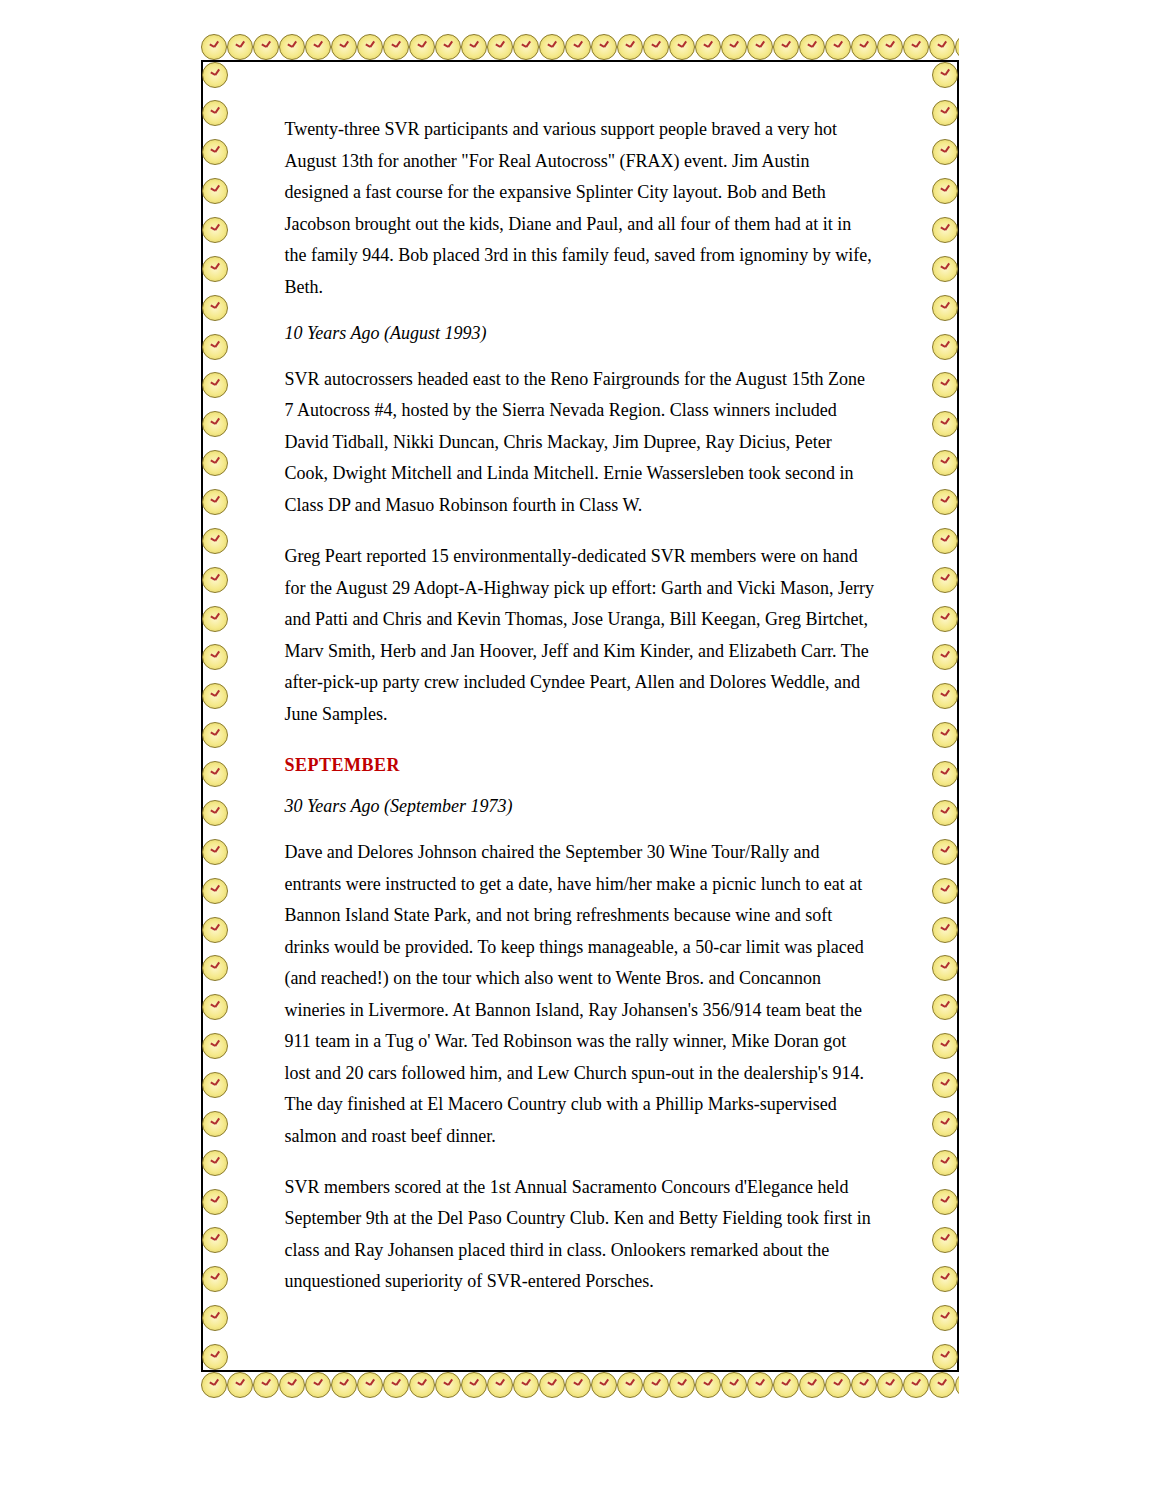Twenty-three SVR participants and various support people braved a very hot August 13th for another "For Real Autocross" (FRAX) event. Jim Austin designed a fast course for the expansive Splinter City layout. Bob and Beth Jacobson brought out the kids, Diane and Paul, and all four of them had at it in the family 944. Bob placed 3rd in this family feud, saved from ignominy by wife, Beth.
10 Years Ago (August 1993)
SVR autocrossers headed east to the Reno Fairgrounds for the August 15th Zone 7 Autocross #4, hosted by the Sierra Nevada Region. Class winners included David Tidball, Nikki Duncan, Chris Mackay, Jim Dupree, Ray Dicius, Peter Cook, Dwight Mitchell and Linda Mitchell. Ernie Wassersleben took second in Class DP and Masuo Robinson fourth in Class W.
Greg Peart reported 15 environmentally-dedicated SVR members were on hand for the August 29 Adopt-A-Highway pick up effort: Garth and Vicki Mason, Jerry and Patti and Chris and Kevin Thomas, Jose Uranga, Bill Keegan, Greg Birtchet, Marv Smith, Herb and Jan Hoover, Jeff and Kim Kinder, and Elizabeth Carr. The after-pick-up party crew included Cyndee Peart, Allen and Dolores Weddle, and June Samples.
SEPTEMBER
30 Years Ago (September 1973)
Dave and Delores Johnson chaired the September 30 Wine Tour/Rally and entrants were instructed to get a date, have him/her make a picnic lunch to eat at Bannon Island State Park, and not bring refreshments because wine and soft drinks would be provided. To keep things manageable, a 50-car limit was placed (and reached!) on the tour which also went to Wente Bros. and Concannon wineries in Livermore. At Bannon Island, Ray Johansen's 356/914 team beat the 911 team in a Tug o' War. Ted Robinson was the rally winner, Mike Doran got lost and 20 cars followed him, and Lew Church spun-out in the dealership's 914. The day finished at El Macero Country club with a Phillip Marks-supervised salmon and roast beef dinner.
SVR members scored at the 1st Annual Sacramento Concours d'Elegance held September 9th at the Del Paso Country Club. Ken and Betty Fielding took first in class and Ray Johansen placed third in class. Onlookers remarked about the unquestioned superiority of SVR-entered Porsches.